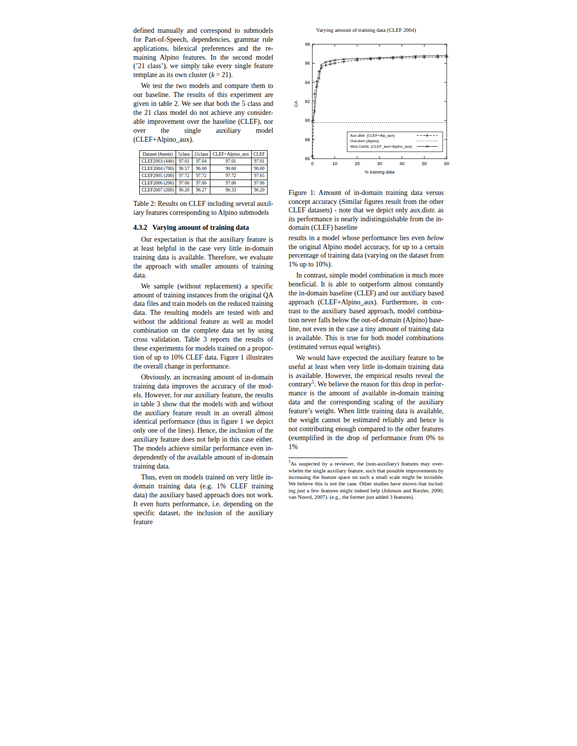defined manually and correspond to submodels for Part-of-Speech, dependencies, grammar rule applications, bilexical preferences and the remaining Alpino features. In the second model (’21 class’), we simply take every single feature template as its own cluster (k = 21).
We test the two models and compare them to our baseline. The results of this experiment are given in table 2. We see that both the 5 class and the 21 class model do not achieve any considerable improvement over the baseline (CLEF), nor over the single auxiliary model (CLEF+Alpino_aux).
| Dataset (#sents) | 5class | 21class | CLEF+Alpino_aux | CLEF |
| --- | --- | --- | --- | --- |
| CLEF2003 (446) | 97.01 | 97.04 | 97.01 | 97.01 |
| CLEF2004 (700) | 96.57 | 96.60 | 96.60 | 96.60 |
| CLEF2005 (200) | 97.72 | 97.72 | 97.72 | 97.65 |
| CLEF2006 (200) | 97.06 | 97.06 | 97.06 | 97.06 |
| CLEF2007 (200) | 96.20 | 96.27 | 96.33 | 96.20 |
Table 2: Results on CLEF including several auxiliary features corresponding to Alpino submodels
4.3.2 Varying amount of training data
Our expectation is that the auxiliary feature is at least helpful in the case very little in-domain training data is available. Therefore, we evaluate the approach with smaller amounts of training data.
We sample (without replacement) a specific amount of training instances from the original QA data files and train models on the reduced training data. The resulting models are tested with and without the additional feature as well as model combination on the complete data set by using cross validation. Table 3 reports the results of these experiments for models trained on a proportion of up to 10% CLEF data. Figure 1 illustrates the overall change in performance.
Obviously, an increasing amount of in-domain training data improves the accuracy of the models. However, for our auxiliary feature, the results in table 3 show that the models with and without the auxiliary feature result in an overall almost identical performance (thus in figure 1 we depict only one of the lines). Hence, the inclusion of the auxiliary feature does not help in this case either. The models achieve similar performance even independently of the available amount of in-domain training data.
Thus, even on models trained on very little in-domain training data (e.g. 1% CLEF training data) the auxiliary based approach does not work. It even hurts performance, i.e. depending on the specific dataset, the inclusion of the auxiliary feature
Varying amount of training data (CLEF 2004)
86 88 90 92 94 96 98 CA 0 10 20 30 40 50 60 % training data Aux.distr. (CLEF+Alp_aux) Out-dom (Alpino) Mod.Comb. (CLEF_aux+Alpino_aux)
Figure 1: Amount of in-domain training data versus concept accuracy (Similar figures result from the other CLEF datasets) - note that we depict only aux.distr. as its performance is nearly indistinguishable from the in-domain (CLEF) baseline
results in a model whose performance lies even below the original Alpino model accuracy, for up to a certain percentage of training data (varying on the dataset from 1% up to 10%).
In contrast, simple model combination is much more beneficial. It is able to outperform almost constantly the in-domain baseline (CLEF) and our auxiliary based approach (CLEF+Alpino_aux). Furthermore, in contrast to the auxiliary based approach, model combination never falls below the out-of-domain (Alpino) baseline, not even in the case a tiny amount of training data is available. This is true for both model combinations (estimated versus equal weights).
We would have expected the auxiliary feature to be useful at least when very little in-domain training data is available. However, the empirical results reveal the contrary5. We believe the reason for this drop in performance is the amount of available in-domain training data and the corresponding scaling of the auxiliary feature’s weight. When little training data is available, the weight cannot be estimated reliably and hence is not contributing enough compared to the other features (exemplified in the drop of performance from 0% to 1%
5As suspected by a reviewer, the (non-auxiliary) features may overwhelm the single auxiliary feature, such that possible improvements by increasing the feature space on such a small scale might be invisible. We believe this is not the case. Other studies have shown that including just a few features might indeed help (Johnson and Riezler, 2000; van Noord, 2007). (e.g., the former just added 3 features).